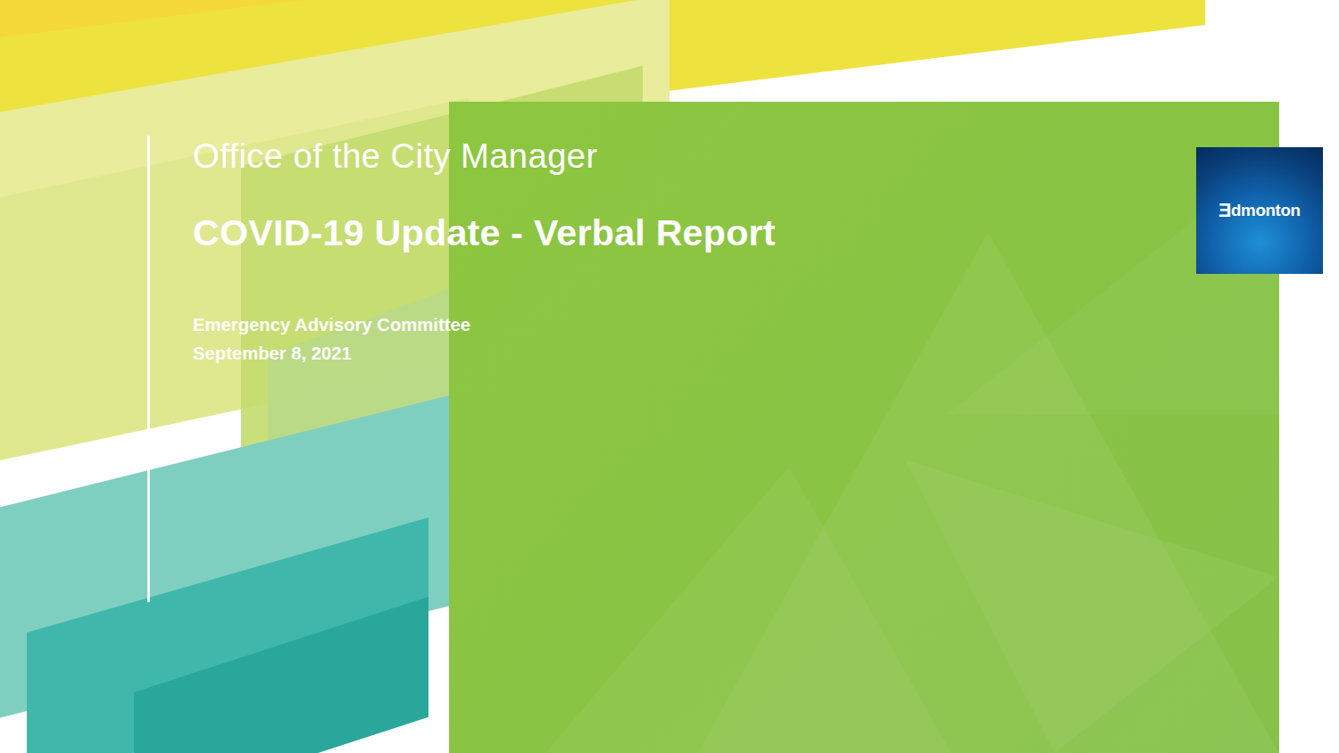Ǝdmonton
Office of the City Manager
COVID-19 Update - Verbal Report
Emergency Advisory Committee
September 8, 2021